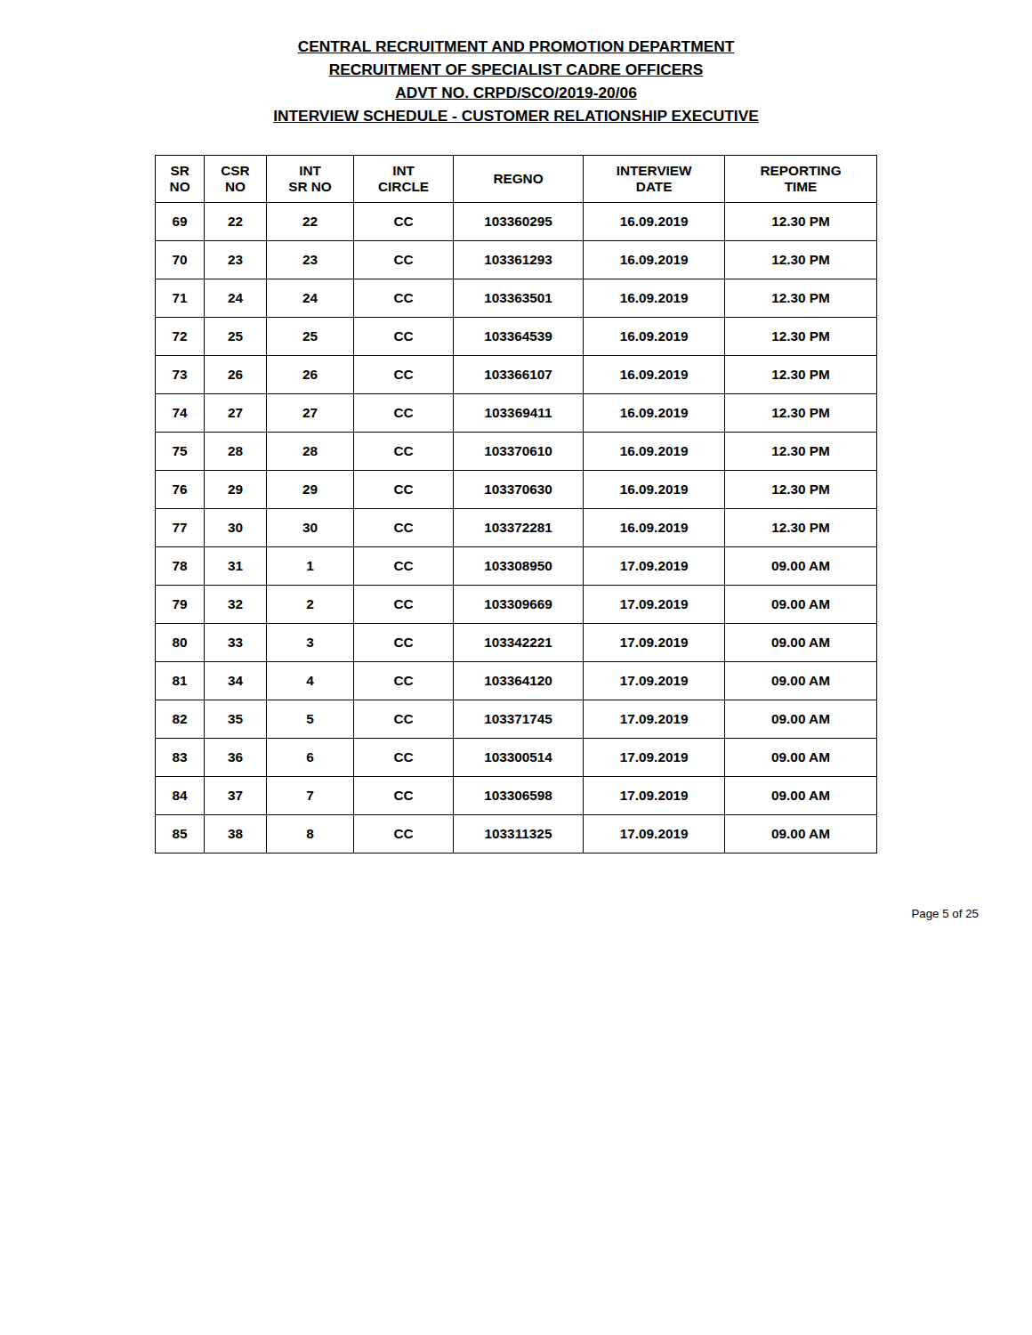CENTRAL RECRUITMENT AND PROMOTION DEPARTMENT
RECRUITMENT OF SPECIALIST CADRE OFFICERS
ADVT NO. CRPD/SCO/2019-20/06
INTERVIEW SCHEDULE - CUSTOMER RELATIONSHIP EXECUTIVE
| SR NO | CSR NO | INT SR NO | INT CIRCLE | REGNO | INTERVIEW DATE | REPORTING TIME |
| --- | --- | --- | --- | --- | --- | --- |
| 69 | 22 | 22 | CC | 103360295 | 16.09.2019 | 12.30 PM |
| 70 | 23 | 23 | CC | 103361293 | 16.09.2019 | 12.30 PM |
| 71 | 24 | 24 | CC | 103363501 | 16.09.2019 | 12.30 PM |
| 72 | 25 | 25 | CC | 103364539 | 16.09.2019 | 12.30 PM |
| 73 | 26 | 26 | CC | 103366107 | 16.09.2019 | 12.30 PM |
| 74 | 27 | 27 | CC | 103369411 | 16.09.2019 | 12.30 PM |
| 75 | 28 | 28 | CC | 103370610 | 16.09.2019 | 12.30 PM |
| 76 | 29 | 29 | CC | 103370630 | 16.09.2019 | 12.30 PM |
| 77 | 30 | 30 | CC | 103372281 | 16.09.2019 | 12.30 PM |
| 78 | 31 | 1 | CC | 103308950 | 17.09.2019 | 09.00 AM |
| 79 | 32 | 2 | CC | 103309669 | 17.09.2019 | 09.00 AM |
| 80 | 33 | 3 | CC | 103342221 | 17.09.2019 | 09.00 AM |
| 81 | 34 | 4 | CC | 103364120 | 17.09.2019 | 09.00 AM |
| 82 | 35 | 5 | CC | 103371745 | 17.09.2019 | 09.00 AM |
| 83 | 36 | 6 | CC | 103300514 | 17.09.2019 | 09.00 AM |
| 84 | 37 | 7 | CC | 103306598 | 17.09.2019 | 09.00 AM |
| 85 | 38 | 8 | CC | 103311325 | 17.09.2019 | 09.00 AM |
Page 5 of 25